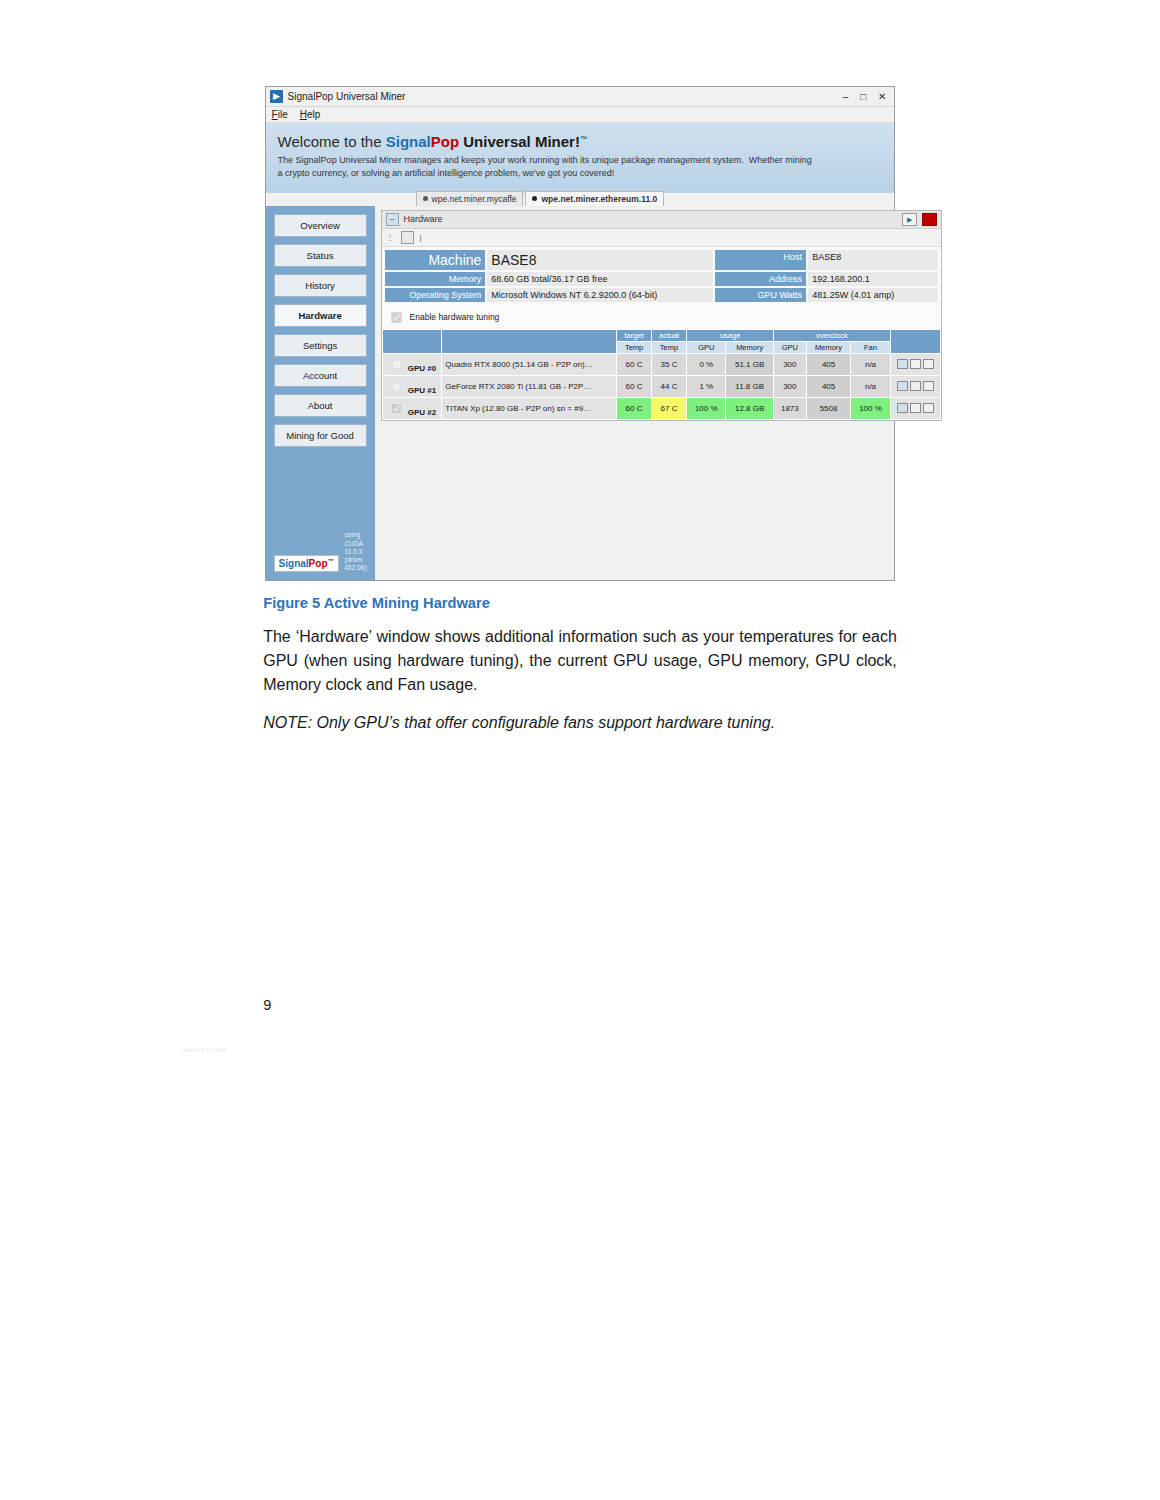▶
SignalPop Universal Miner
–□✕
File Help
Welcome to the Signal Pop Universal Miner!™
The SignalPop Universal Miner manages and keeps your work running with its unique package management system. Whether mining a crypto currency, or solving an artificial intelligence problem, we've got you covered!
wpe.net.miner.mycaffe
wpe.net.miner.ethereum.11.0
Overview
Status
History
Hardware
Settings
Account
About
Mining for Good
Signal Pop™
using
CUDA 11.0.3
(driver 452.06)
version 0.1.1.098
–
Hardware
▶
⋮ |
Machine
BASE8
Host
BASE8
Memory
68.60 GB total/36.17 GB free
Address
192.168.200.1
Operating System
Microsoft Windows NT 6.2.9200.0 (64-bit)
GPU Watts
481.25W (4.01 amp)
Enable hardware tuning
| | | target | actual | usage | overclock | |
| --- | --- | --- | --- | --- | --- | --- |
| Temp | Temp | GPU | Memory | GPU | Memory | Fan |
| GPU #0 | Quadro RTX 8000 (51.14 GB - P2P on)… | 60 C | 35 C | 0 % | 51.1 GB | 300 | 405 | n/a | |
| GPU #1 | GeForce RTX 2080 Ti (11.81 GB - P2P… | 60 C | 44 C | 1 % | 11.8 GB | 300 | 405 | n/a | |
| GPU #2 | TITAN Xp (12.80 GB - P2P on) sn = #9… | 60 C | 67 C | 100 % | 12.8 GB | 1873 | 5508 | 100 % | |
Figure 5 Active Mining Hardware
The ‘Hardware’ window shows additional information such as your temperatures for each GPU (when using hardware tuning), the current GPU usage, GPU memory, GPU clock, Memory clock and Fan usage.
NOTE: Only GPU’s that offer configurable fans support hardware tuning.
9